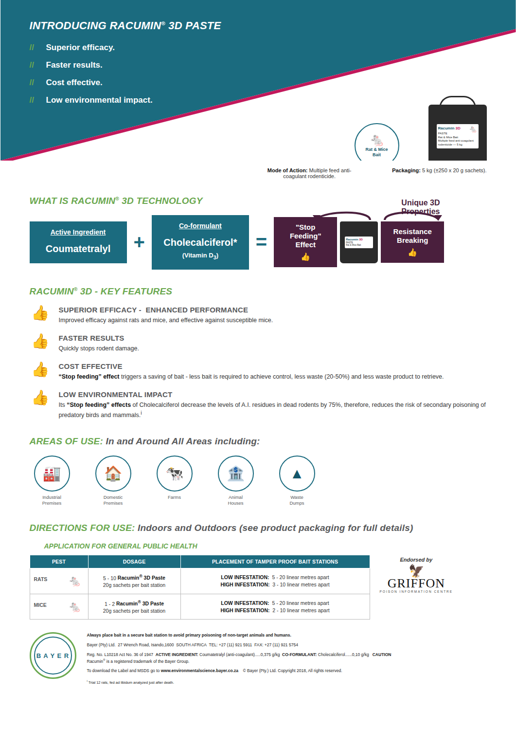INTRODUCING RACUMIN® 3D PASTE
Superior efficacy.
Faster results.
Cost effective.
Low environmental impact.
🐁 Rat & Mice
Bait
🐁 Racumin 3D PASTE
Rat & Mice Bait
Multiple feed anti-coagulant
rodenticide — 5 kg
Mode of Action: Multiple feed anti-coagulant rodenticide.
Packaging: 5 kg (±250 x 20 g sachets).
WHAT IS RACUMIN® 3D TECHNOLOGY
Active Ingredient
Coumatetralyl
+
Co-formulant
Cholecalciferol*
(Vitamin D3)
=
"Stop
Feeding"
Effect 👍
Racumin 3D PASTE
Rat & Mice Bait
Resistance
Breaking 👍
Unique 3D
Properties
RACUMIN® 3D - KEY FEATURES
👍
SUPERIOR EFFICACY - ENHANCED PERFORMANCE
Improved efficacy against rats and mice, and effective against susceptible mice.
👍
FASTER RESULTS
Quickly stops rodent damage.
👍
COST EFFECTIVE
“Stop feeding” effect triggers a saving of bait - less bait is required to achieve control, less waste (20-50%) and less waste product to retrieve.
👍
LOW ENVIRONMENTAL IMPACT
Its “Stop feeding” effects of Cholecalciferol decrease the levels of A.I. residues in dead rodents by 75%, therefore, reduces the risk of secondary poisoning of predatory birds and mammals.i
AREAS OF USE: In and Around All Areas including:
🏭
Industrial
Premises
🏠
Domestic
Premises
🐄
Farms
🏦
Animal
Houses
▲
Waste
Dumps
DIRECTIONS FOR USE: Indoors and Outdoors (see product packaging for full details)
APPLICATION FOR GENERAL PUBLIC HEALTH
| PEST | DOSAGE | PLACEMENT OF TAMPER PROOF BAIT STATIONS |
| --- | --- | --- |
| RATS 🐁 | 5 - 10 Racumin ® 3D Paste 20g sachets per bait station | LOW INFESTATION: 5 - 20 linear metres apart HIGH INFESTATION: 3 - 10 linear metres apart |
| MICE 🐁 | 1 - 2 Racumin ® 3D Paste 20g sachets per bait station | LOW INFESTATION: 5 - 20 linear metres apart HIGH INFESTATION: 2 - 10 linear metres apart |
Endorsed by
🦅
GRIFFON
POISON INFORMATION CENTRE
B A Y E R
Always place bait in a secure bait station to avoid primary poisoning of non-target animals and humans.
Bayer (Pty) Ltd. 27 Wrench Road, Isando,1600 SOUTH AFRICA TEL: +27 (11) 921 5911 FAX: +27 (11) 921 5754
Reg. No. L10218 Act No. 36 of 1947 ACTIVE INGREDIENT: Coumatetralyl (anti-coagulant).....0,375 g/kg CO-FORMULANT: Cholecalciferol......0,10 g/kg CAUTION
Racumin® is a registered trademark of the Bayer Group.
To download the Label and MSDS go to www.environmentalscience.bayer.co.za © Bayer (Pty.) Ltd. Copyright 2018, All rights reserved.
i Trial 12 rats, fed ad libidum analyzed just after death.